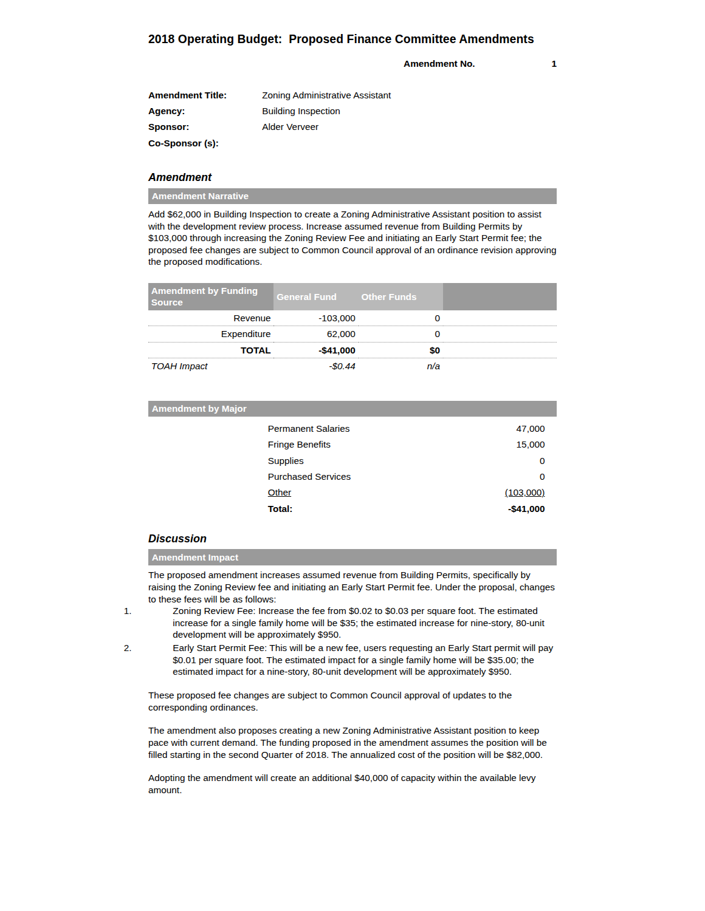2018 Operating Budget: Proposed Finance Committee Amendments
Amendment No. 1
| Amendment Title: | Zoning Administrative Assistant |
| Agency: | Building Inspection |
| Sponsor: | Alder Verveer |
| Co-Sponsor (s): | |
Amendment
Amendment Narrative
Add $62,000 in Building Inspection to create a Zoning Administrative Assistant position to assist with the development review process. Increase assumed revenue from Building Permits by $103,000 through increasing the Zoning Review Fee and initiating an Early Start Permit fee; the proposed fee changes are subject to Common Council approval of an ordinance revision approving the proposed modifications.
| Amendment by Funding Source | General Fund | Other Funds | |
| --- | --- | --- | --- |
| Revenue | -103,000 | 0 | |
| Expenditure | 62,000 | 0 | |
| TOTAL | -$41,000 | $0 | |
| TOAH Impact | -$0.44 | n/a | |
Amendment by Major
| Permanent Salaries | 47,000 | |
| Fringe Benefits | 15,000 | |
| Supplies | 0 | |
| Purchased Services | 0 | |
| Other | (103,000) | |
| Total: | -$41,000 | |
Discussion
Amendment Impact
The proposed amendment increases assumed revenue from Building Permits, specifically by raising the Zoning Review fee and initiating an Early Start Permit fee. Under the proposal, changes to these fees will be as follows:
1. Zoning Review Fee: Increase the fee from $0.02 to $0.03 per square foot. The estimated increase for a single family home will be $35; the estimated increase for nine-story, 80-unit development will be approximately $950.
2. Early Start Permit Fee: This will be a new fee, users requesting an Early Start permit will pay $0.01 per square foot. The estimated impact for a single family home will be $35.00; the estimated impact for a nine-story, 80-unit development will be approximately $950.
These proposed fee changes are subject to Common Council approval of updates to the corresponding ordinances.
The amendment also proposes creating a new Zoning Administrative Assistant position to keep pace with current demand. The funding proposed in the amendment assumes the position will be filled starting in the second Quarter of 2018. The annualized cost of the position will be $82,000.
Adopting the amendment will create an additional $40,000 of capacity within the available levy amount.